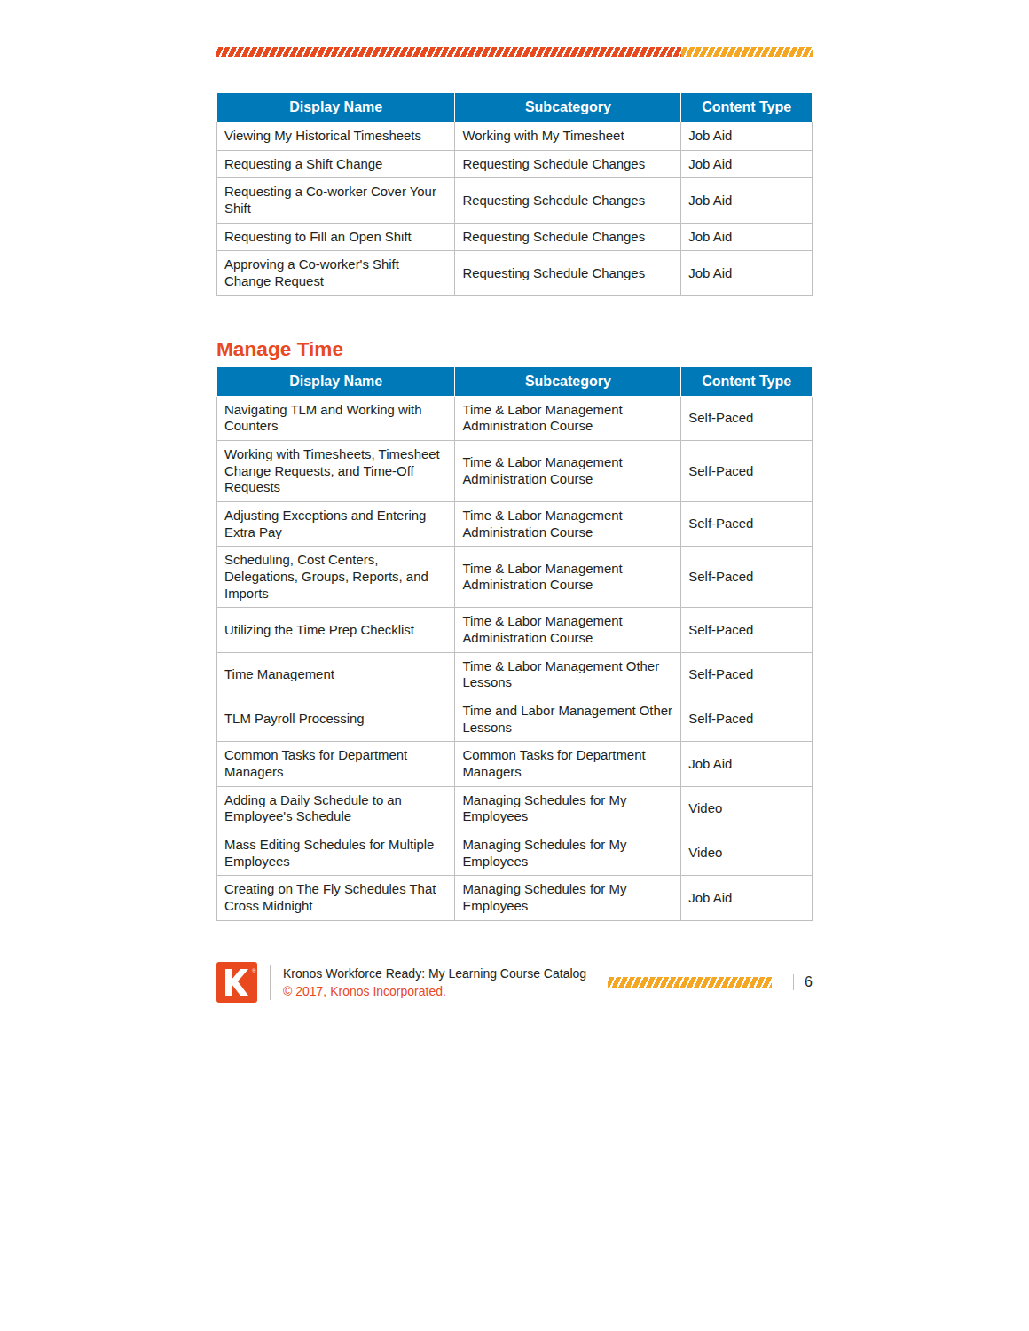| Display Name | Subcategory | Content Type |
| --- | --- | --- |
| Viewing My Historical Timesheets | Working with My Timesheet | Job Aid |
| Requesting a Shift Change | Requesting Schedule Changes | Job Aid |
| Requesting a Co-worker Cover Your Shift | Requesting Schedule Changes | Job Aid |
| Requesting to Fill an Open Shift | Requesting Schedule Changes | Job Aid |
| Approving a Co-worker's Shift Change Request | Requesting Schedule Changes | Job Aid |
Manage Time
| Display Name | Subcategory | Content Type |
| --- | --- | --- |
| Navigating TLM and Working with Counters | Time & Labor Management Administration Course | Self-Paced |
| Working with Timesheets, Timesheet Change Requests, and Time-Off Requests | Time & Labor Management Administration Course | Self-Paced |
| Adjusting Exceptions and Entering Extra Pay | Time & Labor Management Administration Course | Self-Paced |
| Scheduling, Cost Centers, Delegations, Groups, Reports, and Imports | Time & Labor Management Administration Course | Self-Paced |
| Utilizing the Time Prep Checklist | Time & Labor Management Administration Course | Self-Paced |
| Time Management | Time & Labor Management Other Lessons | Self-Paced |
| TLM Payroll Processing | Time and Labor Management Other Lessons | Self-Paced |
| Common Tasks for Department Managers | Common Tasks for Department Managers | Job Aid |
| Adding a Daily Schedule to an Employee's Schedule | Managing Schedules for My Employees | Video |
| Mass Editing Schedules for Multiple Employees | Managing Schedules for My Employees | Video |
| Creating on The Fly Schedules That Cross Midnight | Managing Schedules for My Employees | Job Aid |
®
Kronos Workforce Ready: My Learning Course Catalog
© 2017, Kronos Incorporated.
6